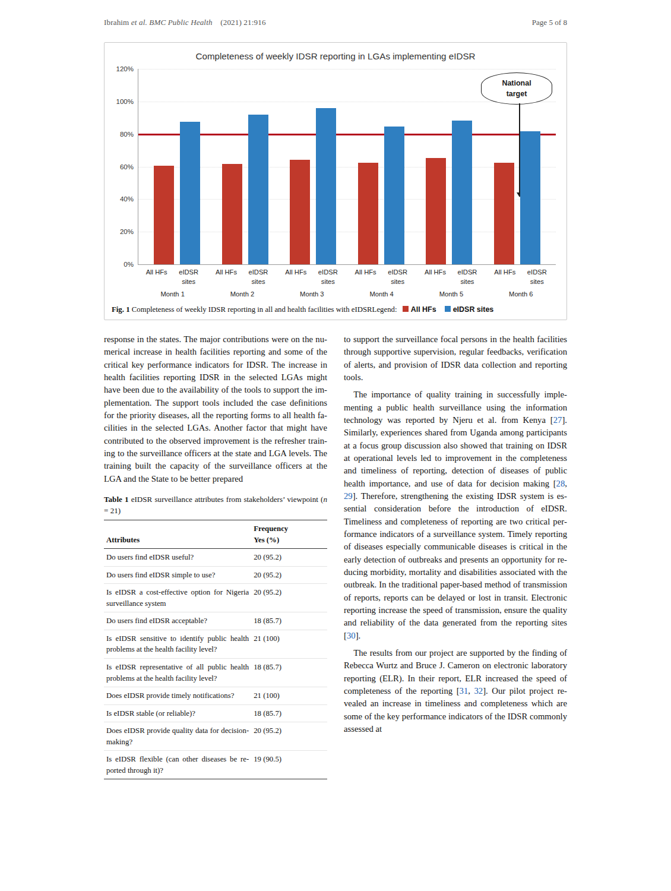Ibrahim et al. BMC Public Health (2021) 21:916
Page 5 of 8
Completeness of weekly IDSR reporting in LGAs implementing eIDSR
120% 100% 80% 60% 40% 20% 0%
National
target
All HFs eIDSR sites
Month 1
All HFs eIDSR sites
Month 2
All HFs eIDSR sites
Month 3
All HFs eIDSR sites
Month 4
All HFs eIDSR sites
Month 5
All HFs eIDSR sites
Month 6
Fig. 1 Completeness of weekly IDSR reporting in all and health facilities with eIDSRLegend: All HFs eIDSR sites
response in the states. The major contributions were on the numerical increase in health facilities reporting and some of the critical key performance indicators for IDSR. The increase in health facilities reporting IDSR in the selected LGAs might have been due to the availability of the tools to support the implementation. The support tools included the case definitions for the priority diseases, all the reporting forms to all health facilities in the selected LGAs. Another factor that might have contributed to the observed improvement is the refresher training to the surveillance officers at the state and LGA levels. The training built the capacity of the surveillance officers at the LGA and the State to be better prepared
Table 1 eIDSR surveillance attributes from stakeholders’ viewpoint (n = 21)
| Attributes | Frequency Yes (%) |
| --- | --- |
| Do users find eIDSR useful? | 20 (95.2) |
| Do users find eIDSR simple to use? | 20 (95.2) |
| Is eIDSR a cost-effective option for Nigeria surveillance system | 20 (95.2) |
| Do users find eIDSR acceptable? | 18 (85.7) |
| Is eIDSR sensitive to identify public health problems at the health facility level? | 21 (100) |
| Is eIDSR representative of all public health problems at the health facility level? | 18 (85.7) |
| Does eIDSR provide timely notifications? | 21 (100) |
| Is eIDSR stable (or reliable)? | 18 (85.7) |
| Does eIDSR provide quality data for decision-making? | 20 (95.2) |
| Is eIDSR flexible (can other diseases be reported through it)? | 19 (90.5) |
to support the surveillance focal persons in the health facilities through supportive supervision, regular feedbacks, verification of alerts, and provision of IDSR data collection and reporting tools.
The importance of quality training in successfully implementing a public health surveillance using the information technology was reported by Njeru et al. from Kenya [27]. Similarly, experiences shared from Uganda among participants at a focus group discussion also showed that training on IDSR at operational levels led to improvement in the completeness and timeliness of reporting, detection of diseases of public health importance, and use of data for decision making [28, 29]. Therefore, strengthening the existing IDSR system is essential consideration before the introduction of eIDSR. Timeliness and completeness of reporting are two critical performance indicators of a surveillance system. Timely reporting of diseases especially communicable diseases is critical in the early detection of outbreaks and presents an opportunity for reducing morbidity, mortality and disabilities associated with the outbreak. In the traditional paper-based method of transmission of reports, reports can be delayed or lost in transit. Electronic reporting increase the speed of transmission, ensure the quality and reliability of the data generated from the reporting sites [30].
The results from our project are supported by the finding of Rebecca Wurtz and Bruce J. Cameron on electronic laboratory reporting (ELR). In their report, ELR increased the speed of completeness of the reporting [31, 32]. Our pilot project revealed an increase in timeliness and completeness which are some of the key performance indicators of the IDSR commonly assessed at